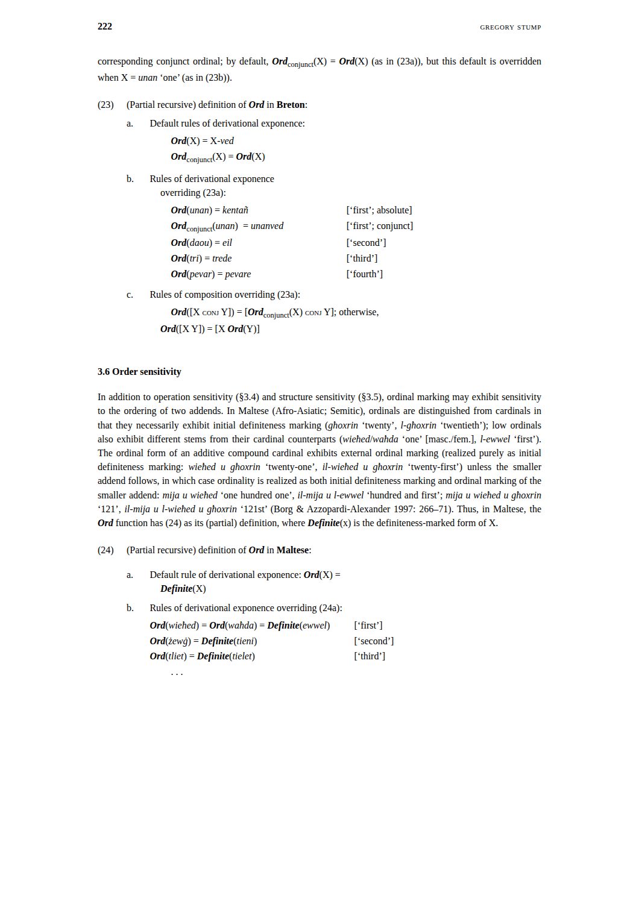222 gregory stump
corresponding conjunct ordinal; by default, Ord conjunct(X) = Ord(X) (as in (23a)), but this default is overridden when X = unan ‘one’ (as in (23b)).
(23)
(Partial recursive) definition of Ord in Breton:
a. Default rules of derivational exponence:
Ord(X) = X-ved
Ord conjunct(X) = Ord(X)
b. Rules of derivational exponence
overriding (23a):
Ord(unan) = kentañ [‘first’; absolute]
Ord conjunct(unan) = unanved [‘first’; conjunct]
Ord(daou) = eil [‘second’]
Ord(tri) = trede [‘third’]
Ord(pevar) = pevare [‘fourth’]
c. Rules of composition overriding (23a):
Ord([X conj Y]) = [Ord conjunct(X) conj Y]; otherwise,
Ord([X Y]) = [X Ord(Y)]
3.6 Order sensitivity
In addition to operation sensitivity (§3.4) and structure sensitivity (§3.5), ordinal marking may exhibit sensitivity to the ordering of two addends. In Maltese (Afro-Asiatic; Semitic), ordinals are distinguished from cardinals in that they necessarily exhibit initial definiteness marking (għoxrin ‘twenty’, l-għoxrin ‘twentieth’); low ordinals also exhibit different stems from their cardinal counterparts (wieħed/waħda ‘one’ [masc./fem.], l-ewwel ‘first’). The ordinal form of an additive compound cardinal exhibits external ordinal marking (realized purely as initial definiteness marking: wieħed u għoxrin ‘twenty-one’, il-wieħed u għoxrin ‘twenty-first’) unless the smaller addend follows, in which case ordinality is realized as both initial definiteness marking and ordinal marking of the smaller addend: mija u wieħed ‘one hundred one’, il-mija u l-ewwel ‘hundred and first’; mija u wieħed u għoxrin ‘121’, il-mija u l-wieħed u għoxrin ‘121st’ (Borg & Azzopardi-Alexander 1997: 266–71). Thus, in Maltese, the Ord function has (24) as its (partial) definition, where Definite(x) is the definiteness-marked form of X.
(24)
(Partial recursive) definition of Ord in Maltese:
a. Default rule of derivational exponence: Ord(X) =
Definite(X)
b. Rules of derivational exponence overriding (24a):
Ord(wieħed) = Ord(waħda) = Definite(ewwel) [‘first’]
Ord(żewġ) = Definite(tieni) [‘second’]
Ord(tliet) = Definite(tielet) [‘third’]
...